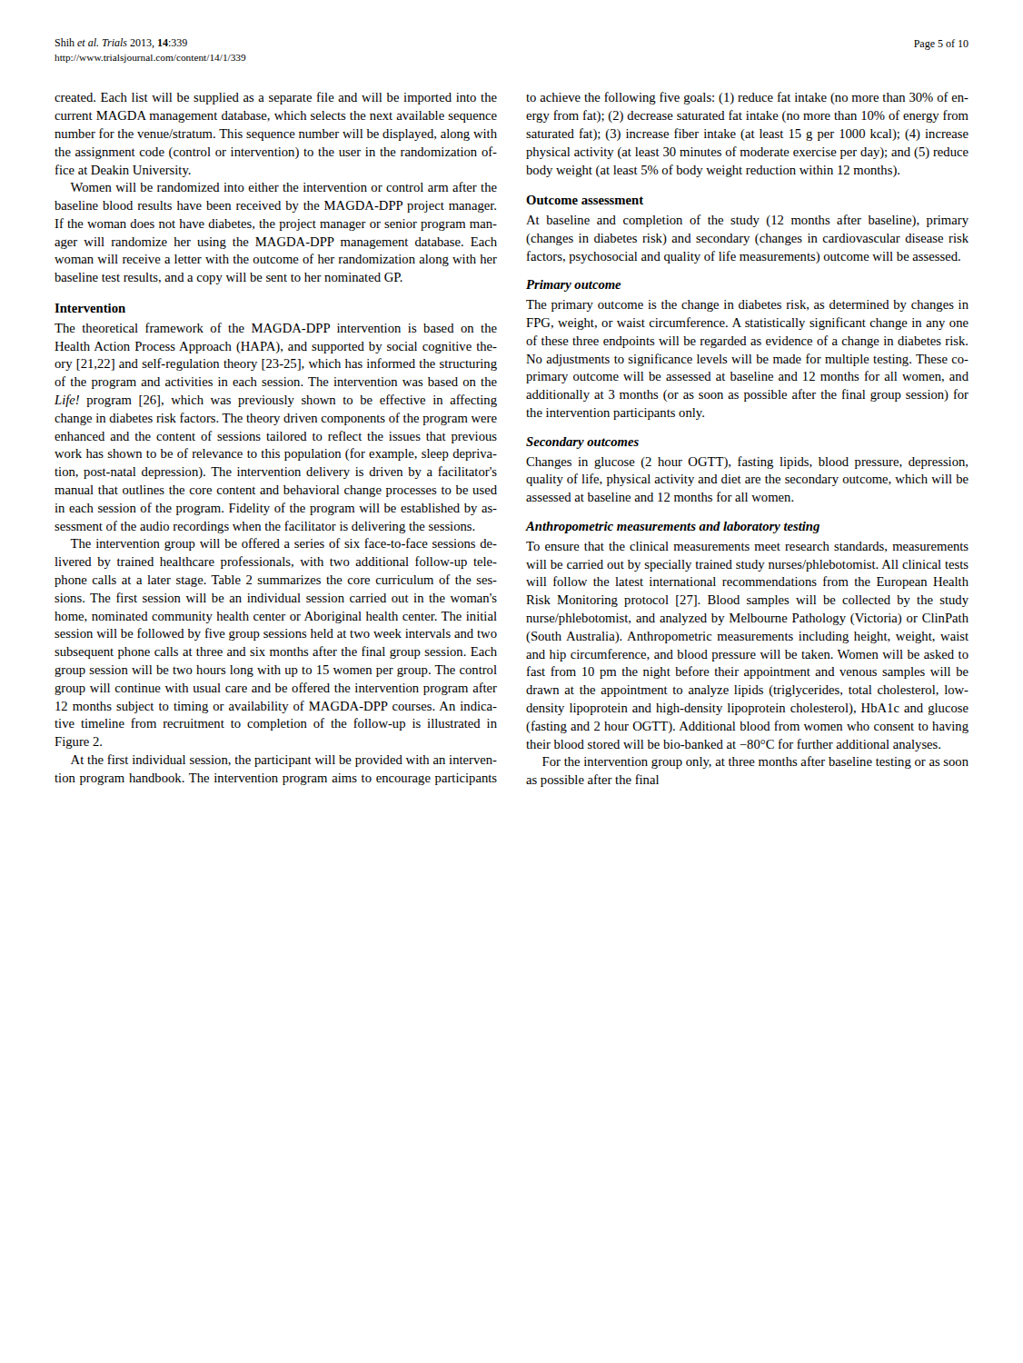Shih et al. Trials 2013, 14:339
http://www.trialsjournal.com/content/14/1/339
Page 5 of 10
created. Each list will be supplied as a separate file and will be imported into the current MAGDA management database, which selects the next available sequence number for the venue/stratum. This sequence number will be displayed, along with the assignment code (control or intervention) to the user in the randomization office at Deakin University.
Women will be randomized into either the intervention or control arm after the baseline blood results have been received by the MAGDA-DPP project manager. If the woman does not have diabetes, the project manager or senior program manager will randomize her using the MAGDA-DPP management database. Each woman will receive a letter with the outcome of her randomization along with her baseline test results, and a copy will be sent to her nominated GP.
Intervention
The theoretical framework of the MAGDA-DPP intervention is based on the Health Action Process Approach (HAPA), and supported by social cognitive theory [21,22] and self-regulation theory [23-25], which has informed the structuring of the program and activities in each session. The intervention was based on the Life! program [26], which was previously shown to be effective in affecting change in diabetes risk factors. The theory driven components of the program were enhanced and the content of sessions tailored to reflect the issues that previous work has shown to be of relevance to this population (for example, sleep deprivation, post-natal depression). The intervention delivery is driven by a facilitator's manual that outlines the core content and behavioral change processes to be used in each session of the program. Fidelity of the program will be established by assessment of the audio recordings when the facilitator is delivering the sessions.
The intervention group will be offered a series of six face-to-face sessions delivered by trained healthcare professionals, with two additional follow-up telephone calls at a later stage. Table 2 summarizes the core curriculum of the sessions. The first session will be an individual session carried out in the woman's home, nominated community health center or Aboriginal health center. The initial session will be followed by five group sessions held at two week intervals and two subsequent phone calls at three and six months after the final group session. Each group session will be two hours long with up to 15 women per group. The control group will continue with usual care and be offered the intervention program after 12 months subject to timing or availability of MAGDA-DPP courses. An indicative timeline from recruitment to completion of the follow-up is illustrated in Figure 2.
At the first individual session, the participant will be provided with an intervention program handbook. The intervention program aims to encourage participants to achieve the following five goals: (1) reduce fat intake (no more than 30% of energy from fat); (2) decrease saturated fat intake (no more than 10% of energy from saturated fat); (3) increase fiber intake (at least 15 g per 1000 kcal); (4) increase physical activity (at least 30 minutes of moderate exercise per day); and (5) reduce body weight (at least 5% of body weight reduction within 12 months).
Outcome assessment
At baseline and completion of the study (12 months after baseline), primary (changes in diabetes risk) and secondary (changes in cardiovascular disease risk factors, psychosocial and quality of life measurements) outcome will be assessed.
Primary outcome
The primary outcome is the change in diabetes risk, as determined by changes in FPG, weight, or waist circumference. A statistically significant change in any one of these three endpoints will be regarded as evidence of a change in diabetes risk. No adjustments to significance levels will be made for multiple testing. These co-primary outcome will be assessed at baseline and 12 months for all women, and additionally at 3 months (or as soon as possible after the final group session) for the intervention participants only.
Secondary outcomes
Changes in glucose (2 hour OGTT), fasting lipids, blood pressure, depression, quality of life, physical activity and diet are the secondary outcome, which will be assessed at baseline and 12 months for all women.
Anthropometric measurements and laboratory testing
To ensure that the clinical measurements meet research standards, measurements will be carried out by specially trained study nurses/phlebotomist. All clinical tests will follow the latest international recommendations from the European Health Risk Monitoring protocol [27]. Blood samples will be collected by the study nurse/phlebotomist, and analyzed by Melbourne Pathology (Victoria) or ClinPath (South Australia). Anthropometric measurements including height, weight, waist and hip circumference, and blood pressure will be taken. Women will be asked to fast from 10 pm the night before their appointment and venous samples will be drawn at the appointment to analyze lipids (triglycerides, total cholesterol, low-density lipoprotein and high-density lipoprotein cholesterol), HbA1c and glucose (fasting and 2 hour OGTT). Additional blood from women who consent to having their blood stored will be bio-banked at −80°C for further additional analyses.
For the intervention group only, at three months after baseline testing or as soon as possible after the final